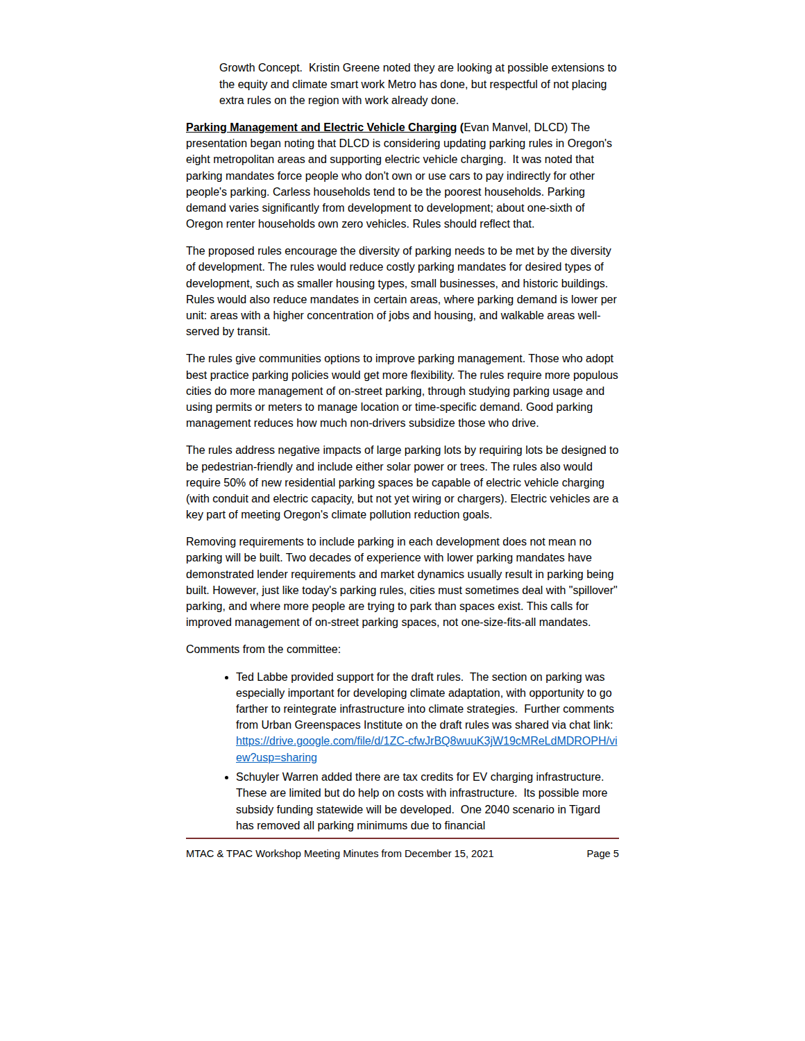Growth Concept. Kristin Greene noted they are looking at possible extensions to the equity and climate smart work Metro has done, but respectful of not placing extra rules on the region with work already done.
Parking Management and Electric Vehicle Charging (Evan Manvel, DLCD) The presentation began noting that DLCD is considering updating parking rules in Oregon's eight metropolitan areas and supporting electric vehicle charging. It was noted that parking mandates force people who don't own or use cars to pay indirectly for other people's parking. Carless households tend to be the poorest households. Parking demand varies significantly from development to development; about one-sixth of Oregon renter households own zero vehicles. Rules should reflect that.
The proposed rules encourage the diversity of parking needs to be met by the diversity of development. The rules would reduce costly parking mandates for desired types of development, such as smaller housing types, small businesses, and historic buildings. Rules would also reduce mandates in certain areas, where parking demand is lower per unit: areas with a higher concentration of jobs and housing, and walkable areas well-served by transit.
The rules give communities options to improve parking management. Those who adopt best practice parking policies would get more flexibility. The rules require more populous cities do more management of on-street parking, through studying parking usage and using permits or meters to manage location or time-specific demand. Good parking management reduces how much non-drivers subsidize those who drive.
The rules address negative impacts of large parking lots by requiring lots be designed to be pedestrian-friendly and include either solar power or trees. The rules also would require 50% of new residential parking spaces be capable of electric vehicle charging (with conduit and electric capacity, but not yet wiring or chargers). Electric vehicles are a key part of meeting Oregon's climate pollution reduction goals.
Removing requirements to include parking in each development does not mean no parking will be built. Two decades of experience with lower parking mandates have demonstrated lender requirements and market dynamics usually result in parking being built. However, just like today's parking rules, cities must sometimes deal with "spillover" parking, and where more people are trying to park than spaces exist. This calls for improved management of on-street parking spaces, not one-size-fits-all mandates.
Comments from the committee:
Ted Labbe provided support for the draft rules. The section on parking was especially important for developing climate adaptation, with opportunity to go farther to reintegrate infrastructure into climate strategies. Further comments from Urban Greenspaces Institute on the draft rules was shared via chat link: https://drive.google.com/file/d/1ZC-cfwJrBQ8wuuK3jW19cMReLdMDROPH/view?usp=sharing
Schuyler Warren added there are tax credits for EV charging infrastructure. These are limited but do help on costs with infrastructure. Its possible more subsidy funding statewide will be developed. One 2040 scenario in Tigard has removed all parking minimums due to financial
MTAC & TPAC Workshop Meeting Minutes from December 15, 2021 Page 5